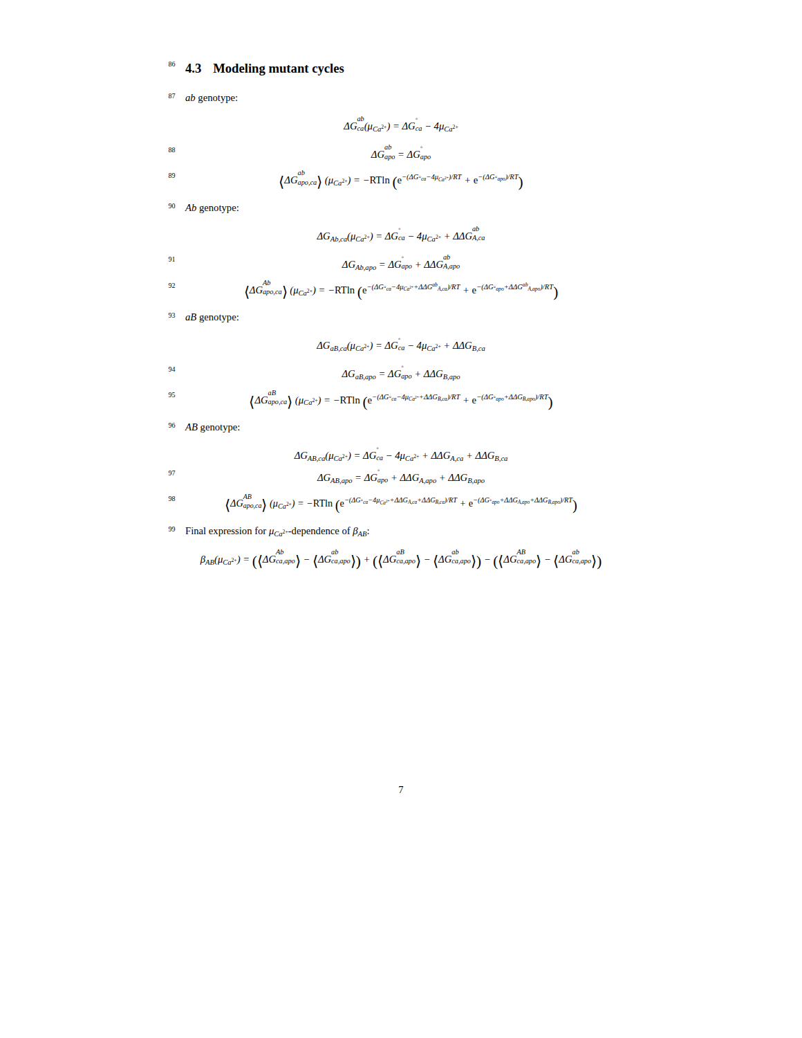86
4.3 Modeling mutant cycles
87 ab genotype:
ΔGab ca(μCa2+) = ΔG◦ca − 4μCa2+
88
ΔGab apo = ΔG◦apo
89
⟨ΔGab apo,ca⟩ (μCa2+) = −RTln (e−(ΔG◦ca−4μCa2+)/RT + e−(ΔG◦apo)/RT)
90 Ab genotype:
ΔGAb,ca(μCa2+) = ΔG◦ca − 4μCa2+ + ΔΔGab A,ca
91
ΔGAb,apo = ΔG◦apo + ΔΔGab A,apo
92
⟨ΔGAb apo,ca⟩ (μCa2+) = −RTln (e−(ΔG◦ca−4μCa2++ΔΔGabA,ca)/RT + e−(ΔG◦apo+ΔΔGabA,apo)/RT)
93 aB genotype:
ΔGaB,ca(μCa2+) = ΔG◦ca − 4μCa2+ + ΔΔGB,ca
94
ΔGaB,apo = ΔG◦apo + ΔΔGB,apo
95
⟨ΔGaB apo,ca⟩ (μCa2+) = −RTln (e−(ΔG◦ca−4μCa2++ΔΔGB,ca)/RT + e−(ΔG◦apo+ΔΔGB,apo)/RT)
96 AB genotype:
ΔGAB,ca(μCa2+) = ΔG◦ca − 4μCa2+ + ΔΔGA,ca + ΔΔGB,ca
97
ΔGAB,apo = ΔG◦apo + ΔΔGA,apo + ΔΔGB,apo
98
⟨ΔGAB apo,ca⟩ (μCa2+) = −RTln (e−(ΔG◦ca−4μCa2++ΔΔGA,ca+ΔΔGB,ca)/RT + e−(ΔG◦apo+ΔΔGA,apo+ΔΔGB,apo)/RT)
99 Final expression for μCa2+-dependence of βAB:
βAB(μCa2+) = (⟨ΔGAb ca,apo⟩ − ⟨ΔGab ca,apo⟩) + (⟨ΔGaB ca,apo⟩ − ⟨ΔGab ca,apo⟩) − (⟨ΔGAB ca,apo⟩ − ⟨ΔGab ca,apo⟩)
7